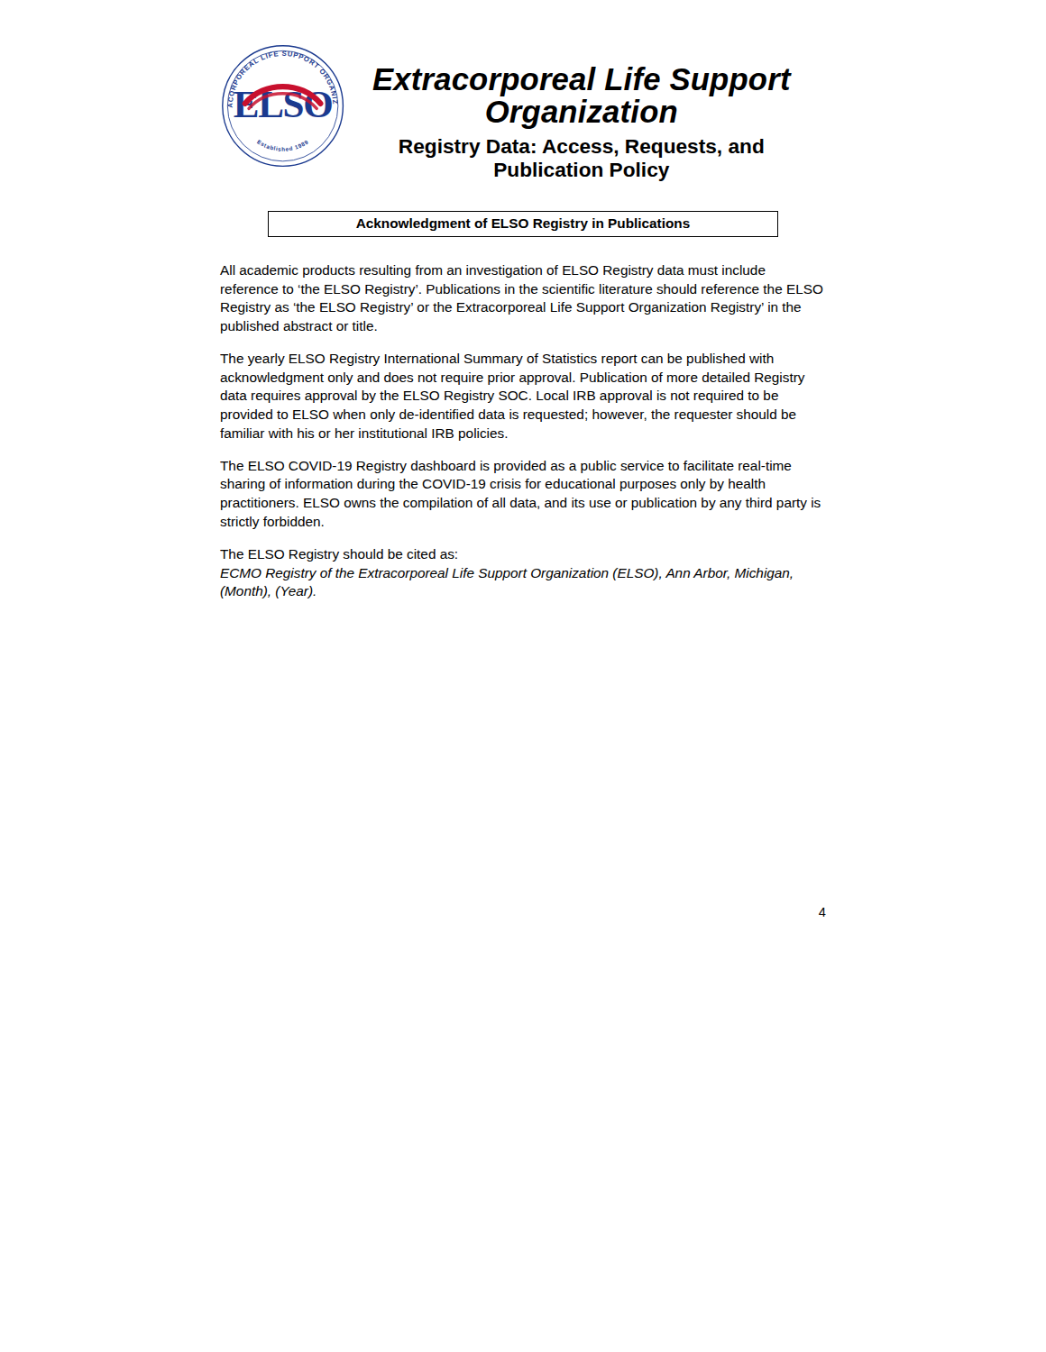EXTRACORPOREAL LIFE SUPPORT ORGANIZATION Established 1989 ELSO
Extracorporeal Life Support Organization
Registry Data: Access, Requests, and Publication Policy
Acknowledgment of ELSO Registry in Publications
All academic products resulting from an investigation of ELSO Registry data must include reference to ‘the ELSO Registry’. Publications in the scientific literature should reference the ELSO Registry as ‘the ELSO Registry’ or the Extracorporeal Life Support Organization Registry’ in the published abstract or title.
The yearly ELSO Registry International Summary of Statistics report can be published with acknowledgment only and does not require prior approval. Publication of more detailed Registry data requires approval by the ELSO Registry SOC. Local IRB approval is not required to be provided to ELSO when only de-identified data is requested; however, the requester should be familiar with his or her institutional IRB policies.
The ELSO COVID-19 Registry dashboard is provided as a public service to facilitate real-time sharing of information during the COVID-19 crisis for educational purposes only by health practitioners. ELSO owns the compilation of all data, and its use or publication by any third party is strictly forbidden.
The ELSO Registry should be cited as:
ECMO Registry of the Extracorporeal Life Support Organization (ELSO), Ann Arbor, Michigan, (Month), (Year).
4